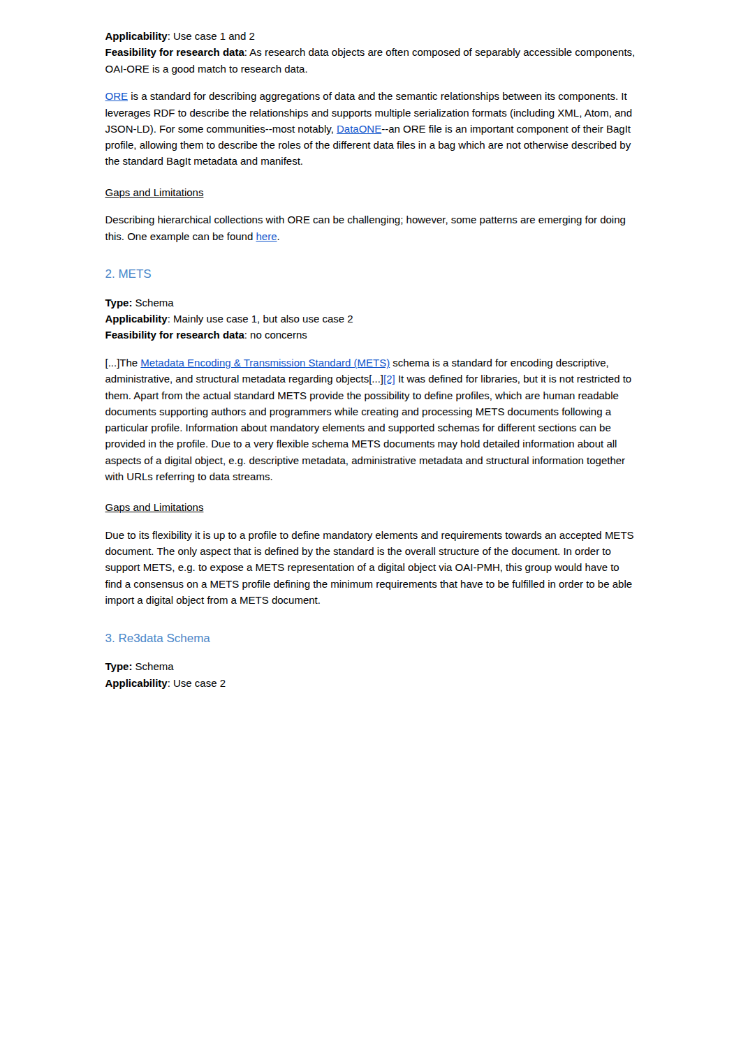Applicability: Use case 1 and 2
Feasibility for research data: As research data objects are often composed of separably accessible components, OAI-ORE is a good match to research data.
ORE is a standard for describing aggregations of data and the semantic relationships between its components. It leverages RDF to describe the relationships and supports multiple serialization formats (including XML, Atom, and JSON-LD). For some communities--most notably, DataONE--an ORE file is an important component of their BagIt profile, allowing them to describe the roles of the different data files in a bag which are not otherwise described by the standard BagIt metadata and manifest.
Gaps and Limitations
Describing hierarchical collections with ORE can be challenging; however, some patterns are emerging for doing this. One example can be found here.
2. METS
Type: Schema
Applicability: Mainly use case 1, but also use case 2
Feasibility for research data: no concerns
[...]The Metadata Encoding & Transmission Standard (METS) schema is a standard for encoding descriptive, administrative, and structural metadata regarding objects[...][2] It was defined for libraries, but it is not restricted to them. Apart from the actual standard METS provide the possibility to define profiles, which are human readable documents supporting authors and programmers while creating and processing METS documents following a particular profile. Information about mandatory elements and supported schemas for different sections can be provided in the profile. Due to a very flexible schema METS documents may hold detailed information about all aspects of a digital object, e.g. descriptive metadata, administrative metadata and structural information together with URLs referring to data streams.
Gaps and Limitations
Due to its flexibility it is up to a profile to define mandatory elements and requirements towards an accepted METS document. The only aspect that is defined by the standard is the overall structure of the document. In order to support METS, e.g. to expose a METS representation of a digital object via OAI-PMH, this group would have to find a consensus on a METS profile defining the minimum requirements that have to be fulfilled in order to be able import a digital object from a METS document.
3. Re3data Schema
Type: Schema
Applicability: Use case 2